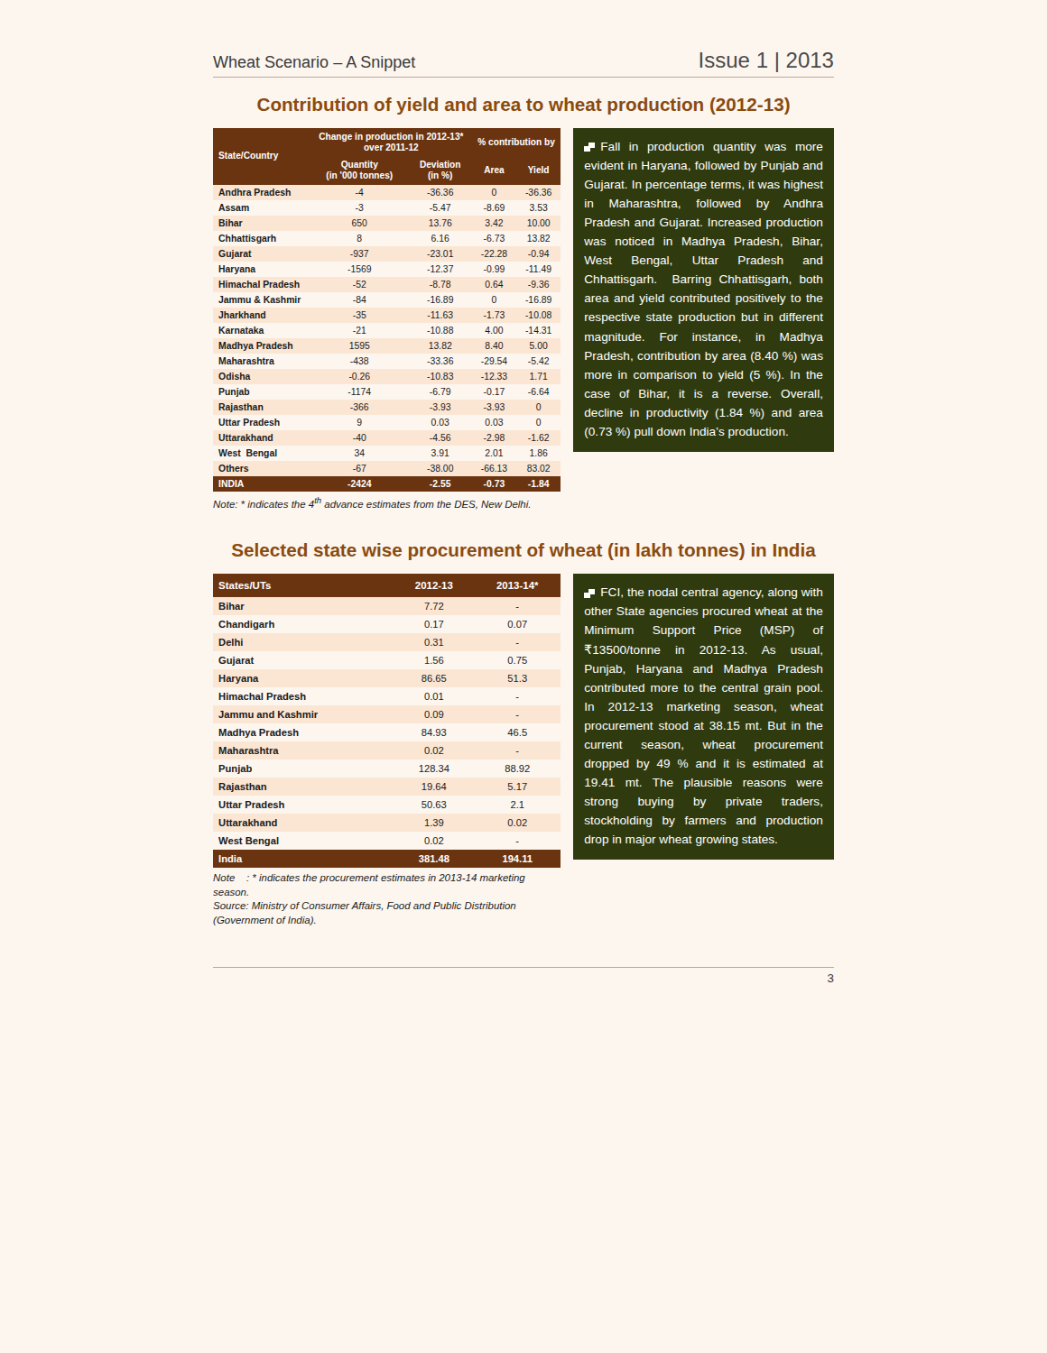Wheat Scenario – A Snippet
Issue 1 | 2013
Contribution of yield and area to wheat production (2012-13)
| State/Country | Change in production in 2012-13* over 2011-12 | % contribution by |
| --- | --- | --- |
| Quantity (in '000 tonnes) | Deviation (in %) | Area | Yield |
| Andhra Pradesh | -4 | -36.36 | 0 | -36.36 |
| Assam | -3 | -5.47 | -8.69 | 3.53 |
| Bihar | 650 | 13.76 | 3.42 | 10.00 |
| Chhattisgarh | 8 | 6.16 | -6.73 | 13.82 |
| Gujarat | -937 | -23.01 | -22.28 | -0.94 |
| Haryana | -1569 | -12.37 | -0.99 | -11.49 |
| Himachal Pradesh | -52 | -8.78 | 0.64 | -9.36 |
| Jammu & Kashmir | -84 | -16.89 | 0 | -16.89 |
| Jharkhand | -35 | -11.63 | -1.73 | -10.08 |
| Karnataka | -21 | -10.88 | 4.00 | -14.31 |
| Madhya Pradesh | 1595 | 13.82 | 8.40 | 5.00 |
| Maharashtra | -438 | -33.36 | -29.54 | -5.42 |
| Odisha | -0.26 | -10.83 | -12.33 | 1.71 |
| Punjab | -1174 | -6.79 | -0.17 | -6.64 |
| Rajasthan | -366 | -3.93 | -3.93 | 0 |
| Uttar Pradesh | 9 | 0.03 | 0.03 | 0 |
| Uttarakhand | -40 | -4.56 | -2.98 | -1.62 |
| West Bengal | 34 | 3.91 | 2.01 | 1.86 |
| Others | -67 | -38.00 | -66.13 | 83.02 |
| INDIA | -2424 | -2.55 | -0.73 | -1.84 |
Note: * indicates the 4th advance estimates from the DES, New Delhi.
Fall in production quantity was more evident in Haryana, followed by Punjab and Gujarat. In percentage terms, it was highest in Maharashtra, followed by Andhra Pradesh and Gujarat. Increased production was noticed in Madhya Pradesh, Bihar, West Bengal, Uttar Pradesh and Chhattisgarh. Barring Chhattisgarh, both area and yield contributed positively to the respective state production but in different magnitude. For instance, in Madhya Pradesh, contribution by area (8.40 %) was more in comparison to yield (5 %). In the case of Bihar, it is a reverse. Overall, decline in productivity (1.84 %) and area (0.73 %) pull down India’s production.
Selected state wise procurement of wheat (in lakh tonnes) in India
| States/UTs | 2012-13 | 2013-14* |
| --- | --- | --- |
| Bihar | 7.72 | - |
| Chandigarh | 0.17 | 0.07 |
| Delhi | 0.31 | - |
| Gujarat | 1.56 | 0.75 |
| Haryana | 86.65 | 51.3 |
| Himachal Pradesh | 0.01 | - |
| Jammu and Kashmir | 0.09 | - |
| Madhya Pradesh | 84.93 | 46.5 |
| Maharashtra | 0.02 | - |
| Punjab | 128.34 | 88.92 |
| Rajasthan | 19.64 | 5.17 |
| Uttar Pradesh | 50.63 | 2.1 |
| Uttarakhand | 1.39 | 0.02 |
| West Bengal | 0.02 | - |
| India | 381.48 | 194.11 |
Note : * indicates the procurement estimates in 2013-14 marketing season.
Source: Ministry of Consumer Affairs, Food and Public Distribution (Government of India).
FCI, the nodal central agency, along with other State agencies procured wheat at the Minimum Support Price (MSP) of ₹13500/tonne in 2012-13. As usual, Punjab, Haryana and Madhya Pradesh contributed more to the central grain pool. In 2012-13 marketing season, wheat procurement stood at 38.15 mt. But in the current season, wheat procurement dropped by 49 % and it is estimated at 19.41 mt. The plausible reasons were strong buying by private traders, stockholding by farmers and production drop in major wheat growing states.
3